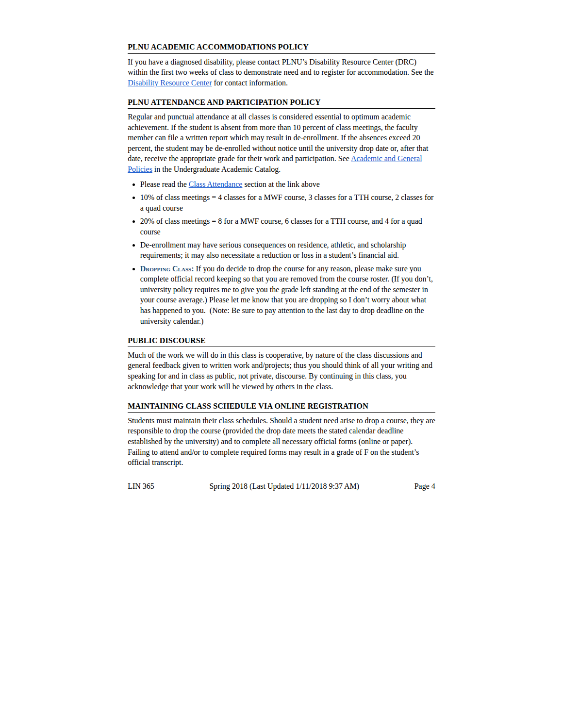PLNU ACADEMIC ACCOMMODATIONS POLICY
If you have a diagnosed disability, please contact PLNU’s Disability Resource Center (DRC) within the first two weeks of class to demonstrate need and to register for accommodation. See the Disability Resource Center for contact information.
PLNU ATTENDANCE AND PARTICIPATION POLICY
Regular and punctual attendance at all classes is considered essential to optimum academic achievement. If the student is absent from more than 10 percent of class meetings, the faculty member can file a written report which may result in de-enrollment. If the absences exceed 20 percent, the student may be de-enrolled without notice until the university drop date or, after that date, receive the appropriate grade for their work and participation. See Academic and General Policies in the Undergraduate Academic Catalog.
Please read the Class Attendance section at the link above
10% of class meetings = 4 classes for a MWF course, 3 classes for a TTH course, 2 classes for a quad course
20% of class meetings = 8 for a MWF course, 6 classes for a TTH course, and 4 for a quad course
De-enrollment may have serious consequences on residence, athletic, and scholarship requirements; it may also necessitate a reduction or loss in a student’s financial aid.
Dropping Class: If you do decide to drop the course for any reason, please make sure you complete official record keeping so that you are removed from the course roster. (If you don’t, university policy requires me to give you the grade left standing at the end of the semester in your course average.) Please let me know that you are dropping so I don’t worry about what has happened to you. (Note: Be sure to pay attention to the last day to drop deadline on the university calendar.)
PUBLIC DISCOURSE
Much of the work we will do in this class is cooperative, by nature of the class discussions and general feedback given to written work and/projects; thus you should think of all your writing and speaking for and in class as public, not private, discourse. By continuing in this class, you acknowledge that your work will be viewed by others in the class.
MAINTAINING CLASS SCHEDULE VIA ONLINE REGISTRATION
Students must maintain their class schedules. Should a student need arise to drop a course, they are responsible to drop the course (provided the drop date meets the stated calendar deadline established by the university) and to complete all necessary official forms (online or paper). Failing to attend and/or to complete required forms may result in a grade of F on the student’s official transcript.
LIN 365 Spring 2018 (Last Updated 1/11/2018 9:37 AM) Page 4